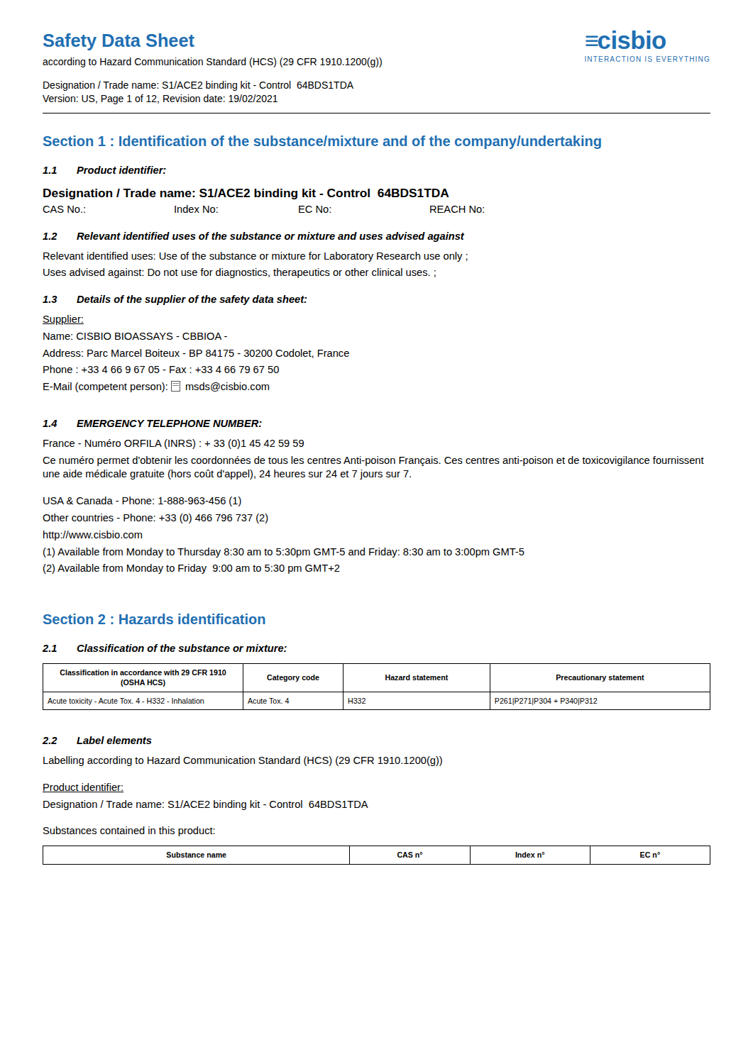Safety Data Sheet
according to Hazard Communication Standard (HCS) (29 CFR 1910.1200(g))
Designation / Trade name: S1/ACE2 binding kit - Control 64BDS1TDA
Version: US, Page 1 of 12, Revision date: 19/02/2021
≡cisbio
Interaction is everything
Section 1 : Identification of the substance/mixture and of the company/undertaking
1.1 Product identifier:
Designation / Trade name: S1/ACE2 binding kit - Control 64BDS1TDA
CAS No.: Index No: EC No: REACH No:
1.2 Relevant identified uses of the substance or mixture and uses advised against
Relevant identified uses: Use of the substance or mixture for Laboratory Research use only ;
Uses advised against: Do not use for diagnostics, therapeutics or other clinical uses. ;
1.3 Details of the supplier of the safety data sheet:
Supplier:
Name: CISBIO BIOASSAYS - CBBIOA -
Address: Parc Marcel Boiteux - BP 84175 - 30200 Codolet, France
Phone : +33 4 66 9 67 05 - Fax : +33 4 66 79 67 50
E-Mail (competent person): msds@cisbio.com
1.4 EMERGENCY TELEPHONE NUMBER:
France - Numéro ORFILA (INRS) : + 33 (0)1 45 42 59 59
Ce numéro permet d'obtenir les coordonnées de tous les centres Anti-poison Français. Ces centres anti-poison et de toxicovigilance fournissent une aide médicale gratuite (hors coût d'appel), 24 heures sur 24 et 7 jours sur 7.
USA & Canada - Phone: 1-888-963-456 (1)
Other countries - Phone: +33 (0) 466 796 737 (2)
http://www.cisbio.com
(1) Available from Monday to Thursday 8:30 am to 5:30pm GMT-5 and Friday: 8:30 am to 3:00pm GMT-5
(2) Available from Monday to Friday 9:00 am to 5:30 pm GMT+2
Section 2 : Hazards identification
2.1 Classification of the substance or mixture:
| Classification in accordance with 29 CFR 1910 (OSHA HCS) | Category code | Hazard statement | Precautionary statement |
| --- | --- | --- | --- |
| Acute toxicity - Acute Tox. 4 - H332 - Inhalation | Acute Tox. 4 | H332 | P261/P271/P304 + P340/P312 |
2.2 Label elements
Labelling according to Hazard Communication Standard (HCS) (29 CFR 1910.1200(g))
Product identifier:
Designation / Trade name: S1/ACE2 binding kit - Control 64BDS1TDA
Substances contained in this product:
| Substance name | CAS n° | Index n° | EC n° |
| --- | --- | --- | --- |